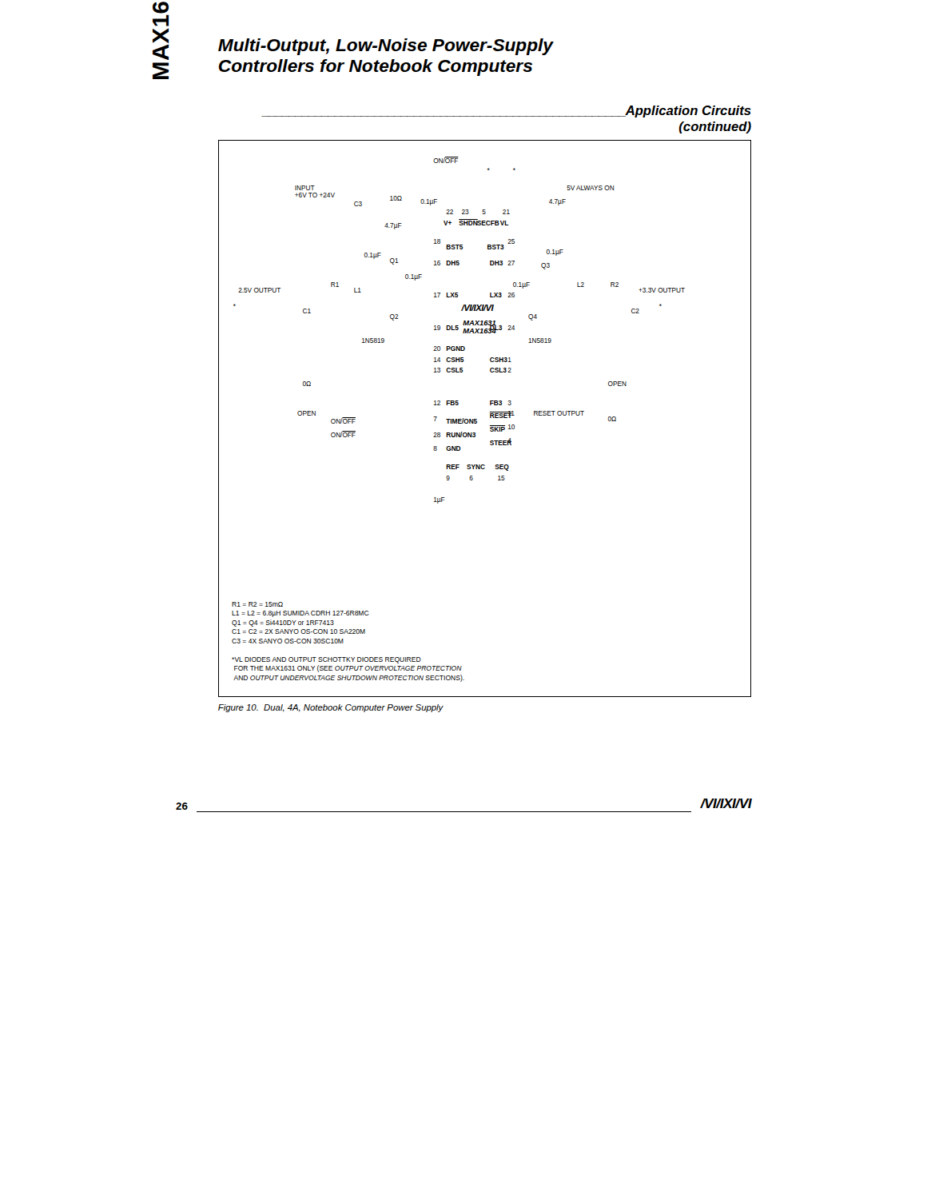MAX1630–MAX1635
Multi-Output, Low-Noise Power-Supply
Controllers for Notebook Computers
_______________________________________________________Application Circuits (continued)
ON/OFF
*
*
INPUT
+6V TO +24V
C3
10Ω
0.1µF
5V ALWAYS ON
4.7µF
22
23
5
21
V+
SHDN
SECFB
VL
4.7µF
18
BST5
BST3
25
16
DH5
DH3
27
0.1µF
Q1
0.1µF
Q3
0.1µF
0.1µF
2.5V OUTPUT
R1
L1
L2
R2
+3.3V OUTPUT
17
LX5
LX3
26
*
C1
C2
*
/VI/IXI/VI
MAX1631
MAX1634
Q2
Q4
19
DL5
DL3
24
1N5819
1N5819
20
PGND
14
CSH5
CSH3
1
13
CSL5
CSL3
2
0Ω
OPEN
12
FB5
FB3
3
OPEN
ON/OFF
7
TIME/ON5
RESET
11
RESET OUTPUT
0Ω
ON/OFF
28
RUN/ON3
SKIP
10
8
GND
STEER
4
REF
SYNC
SEQ
9
6
15
1µF
R1 = R2 = 15mΩ
L1 = L2 = 6.8µH SUMIDA CDRH 127-6R8MC
Q1 = Q4 = Si4410DY or 1RF7413
C1 = C2 = 2X SANYO OS-CON 10 SA220M
C3 = 4X SANYO OS-CON 30SC10M
*VL DIODES AND OUTPUT SCHOTTKY DIODES REQUIRED
FOR THE MAX1631 ONLY (SEE OUTPUT OVERVOLTAGE PROTECTION
AND OUTPUT UNDERVOLTAGE SHUTDOWN PROTECTION SECTIONS).
Figure 10. Dual, 4A, Notebook Computer Power Supply
26 /VI/IXI/VI